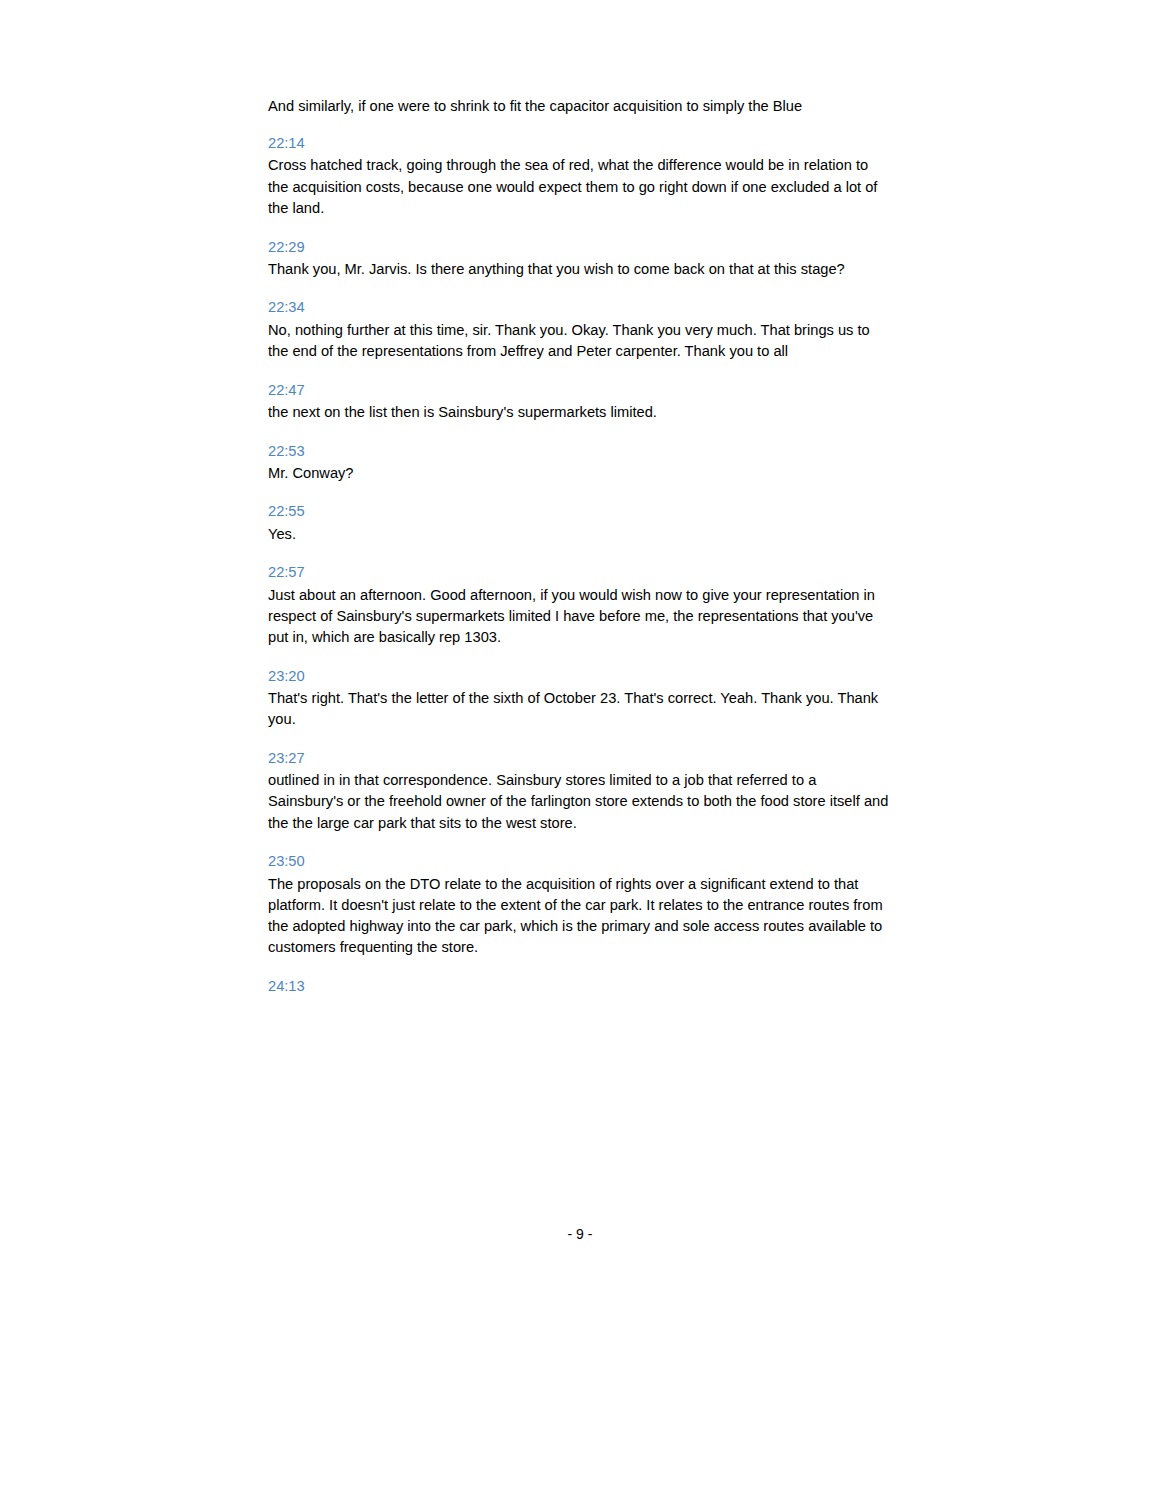And similarly, if one were to shrink to fit the capacitor acquisition to simply the Blue
22:14
Cross hatched track, going through the sea of red, what the difference would be in relation to the acquisition costs, because one would expect them to go right down if one excluded a lot of the land.
22:29
Thank you, Mr. Jarvis. Is there anything that you wish to come back on that at this stage?
22:34
No, nothing further at this time, sir. Thank you. Okay. Thank you very much. That brings us to the end of the representations from Jeffrey and Peter carpenter. Thank you to all
22:47
the next on the list then is Sainsbury's supermarkets limited.
22:53
Mr. Conway?
22:55
Yes.
22:57
Just about an afternoon. Good afternoon, if you would wish now to give your representation in respect of Sainsbury's supermarkets limited I have before me, the representations that you've put in, which are basically rep 1303.
23:20
That's right. That's the letter of the sixth of October 23. That's correct. Yeah. Thank you. Thank you.
23:27
outlined in in that correspondence. Sainsbury stores limited to a job that referred to a Sainsbury's or the freehold owner of the farlington store extends to both the food store itself and the the large car park that sits to the west store.
23:50
The proposals on the DTO relate to the acquisition of rights over a significant extend to that platform. It doesn't just relate to the extent of the car park. It relates to the entrance routes from the adopted highway into the car park, which is the primary and sole access routes available to customers frequenting the store.
24:13
- 9 -